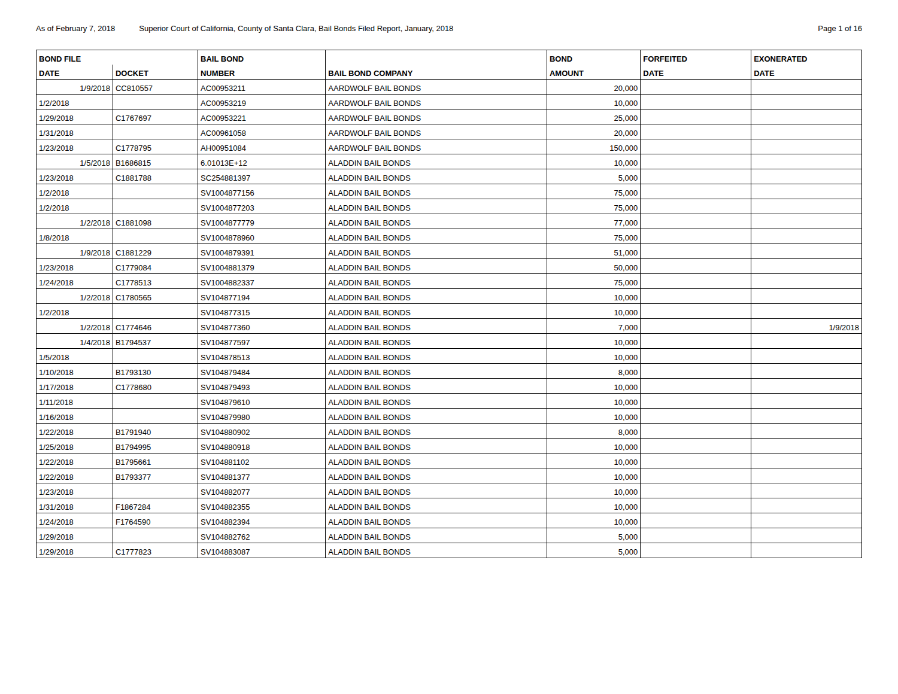As of February 7, 2018
Superior Court of California, County of Santa Clara, Bail Bonds Filed Report, January, 2018
Page 1 of 16
| BOND FILE | BAIL BOND | | BOND | FORFEITED | EXONERATED |
| --- | --- | --- | --- | --- | --- |
| DATE | DOCKET | NUMBER | BAIL BOND COMPANY | AMOUNT | DATE | DATE |
| 1/9/2018 | CC810557 | AC00953211 | AARDWOLF BAIL BONDS | 20,000 | | |
| 1/2/2018 | | AC00953219 | AARDWOLF BAIL BONDS | 10,000 | | |
| 1/29/2018 | C1767697 | AC00953221 | AARDWOLF BAIL BONDS | 25,000 | | |
| 1/31/2018 | | AC00961058 | AARDWOLF BAIL BONDS | 20,000 | | |
| 1/23/2018 | C1778795 | AH00951084 | AARDWOLF BAIL BONDS | 150,000 | | |
| 1/5/2018 | B1686815 | 6.01013E+12 | ALADDIN BAIL BONDS | 10,000 | | |
| 1/23/2018 | C1881788 | SC254881397 | ALADDIN BAIL BONDS | 5,000 | | |
| 1/2/2018 | | SV1004877156 | ALADDIN BAIL BONDS | 75,000 | | |
| 1/2/2018 | | SV1004877203 | ALADDIN BAIL BONDS | 75,000 | | |
| 1/2/2018 | C1881098 | SV1004877779 | ALADDIN BAIL BONDS | 77,000 | | |
| 1/8/2018 | | SV1004878960 | ALADDIN BAIL BONDS | 75,000 | | |
| 1/9/2018 | C1881229 | SV1004879391 | ALADDIN BAIL BONDS | 51,000 | | |
| 1/23/2018 | C1779084 | SV1004881379 | ALADDIN BAIL BONDS | 50,000 | | |
| 1/24/2018 | C1778513 | SV1004882337 | ALADDIN BAIL BONDS | 75,000 | | |
| 1/2/2018 | C1780565 | SV104877194 | ALADDIN BAIL BONDS | 10,000 | | |
| 1/2/2018 | | SV104877315 | ALADDIN BAIL BONDS | 10,000 | | |
| 1/2/2018 | C1774646 | SV104877360 | ALADDIN BAIL BONDS | 7,000 | | 1/9/2018 |
| 1/4/2018 | B1794537 | SV104877597 | ALADDIN BAIL BONDS | 10,000 | | |
| 1/5/2018 | | SV104878513 | ALADDIN BAIL BONDS | 10,000 | | |
| 1/10/2018 | B1793130 | SV104879484 | ALADDIN BAIL BONDS | 8,000 | | |
| 1/17/2018 | C1778680 | SV104879493 | ALADDIN BAIL BONDS | 10,000 | | |
| 1/11/2018 | | SV104879610 | ALADDIN BAIL BONDS | 10,000 | | |
| 1/16/2018 | | SV104879980 | ALADDIN BAIL BONDS | 10,000 | | |
| 1/22/2018 | B1791940 | SV104880902 | ALADDIN BAIL BONDS | 8,000 | | |
| 1/25/2018 | B1794995 | SV104880918 | ALADDIN BAIL BONDS | 10,000 | | |
| 1/22/2018 | B1795661 | SV104881102 | ALADDIN BAIL BONDS | 10,000 | | |
| 1/22/2018 | B1793377 | SV104881377 | ALADDIN BAIL BONDS | 10,000 | | |
| 1/23/2018 | | SV104882077 | ALADDIN BAIL BONDS | 10,000 | | |
| 1/31/2018 | F1867284 | SV104882355 | ALADDIN BAIL BONDS | 10,000 | | |
| 1/24/2018 | F1764590 | SV104882394 | ALADDIN BAIL BONDS | 10,000 | | |
| 1/29/2018 | | SV104882762 | ALADDIN BAIL BONDS | 5,000 | | |
| 1/29/2018 | C1777823 | SV104883087 | ALADDIN BAIL BONDS | 5,000 | | |